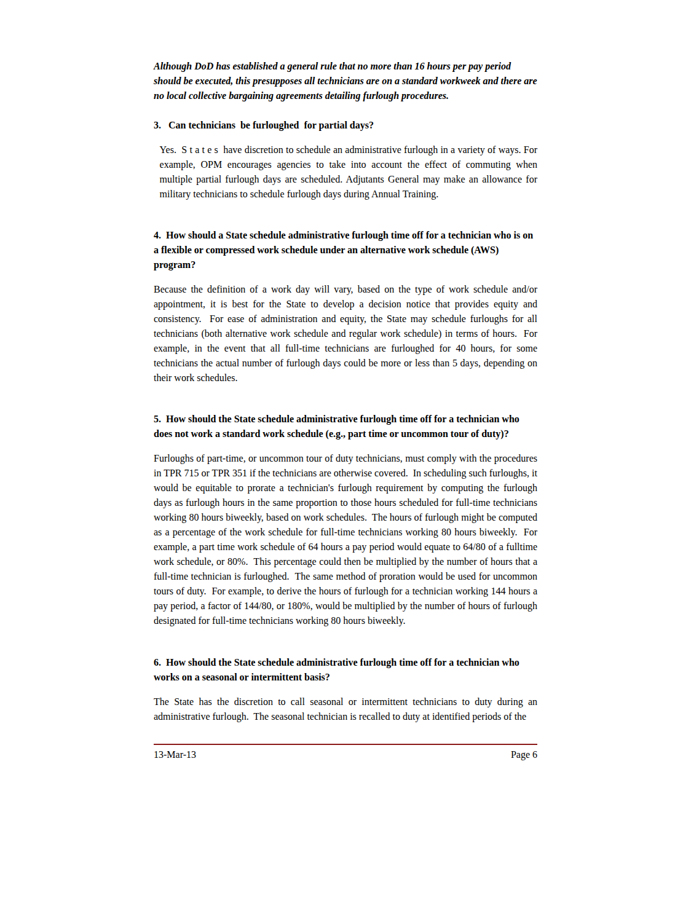Although DoD has established a general rule that no more than 16 hours per pay period should be executed, this presupposes all technicians are on a standard workweek and there are no local collective bargaining agreements detailing furlough procedures.
3. Can technicians be furloughed for partial days?
Yes. S t a t e s have discretion to schedule an administrative furlough in a variety of ways. For example, OPM encourages agencies to take into account the effect of commuting when multiple partial furlough days are scheduled. Adjutants General may make an allowance for military technicians to schedule furlough days during Annual Training.
4. How should a State schedule administrative furlough time off for a technician who is on a flexible or compressed work schedule under an alternative work schedule (AWS) program?
Because the definition of a work day will vary, based on the type of work schedule and/or appointment, it is best for the State to develop a decision notice that provides equity and consistency. For ease of administration and equity, the State may schedule furloughs for all technicians (both alternative work schedule and regular work schedule) in terms of hours. For example, in the event that all full-time technicians are furloughed for 40 hours, for some technicians the actual number of furlough days could be more or less than 5 days, depending on their work schedules.
5. How should the State schedule administrative furlough time off for a technician who does not work a standard work schedule (e.g., part time or uncommon tour of duty)?
Furloughs of part-time, or uncommon tour of duty technicians, must comply with the procedures in TPR 715 or TPR 351 if the technicians are otherwise covered. In scheduling such furloughs, it would be equitable to prorate a technician's furlough requirement by computing the furlough days as furlough hours in the same proportion to those hours scheduled for full-time technicians working 80 hours biweekly, based on work schedules. The hours of furlough might be computed as a percentage of the work schedule for full-time technicians working 80 hours biweekly. For example, a part time work schedule of 64 hours a pay period would equate to 64/80 of a fulltime work schedule, or 80%. This percentage could then be multiplied by the number of hours that a full-time technician is furloughed. The same method of proration would be used for uncommon tours of duty. For example, to derive the hours of furlough for a technician working 144 hours a pay period, a factor of 144/80, or 180%, would be multiplied by the number of hours of furlough designated for full-time technicians working 80 hours biweekly.
6. How should the State schedule administrative furlough time off for a technician who works on a seasonal or intermittent basis?
The State has the discretion to call seasonal or intermittent technicians to duty during an administrative furlough. The seasonal technician is recalled to duty at identified periods of the
13-Mar-13 Page 6